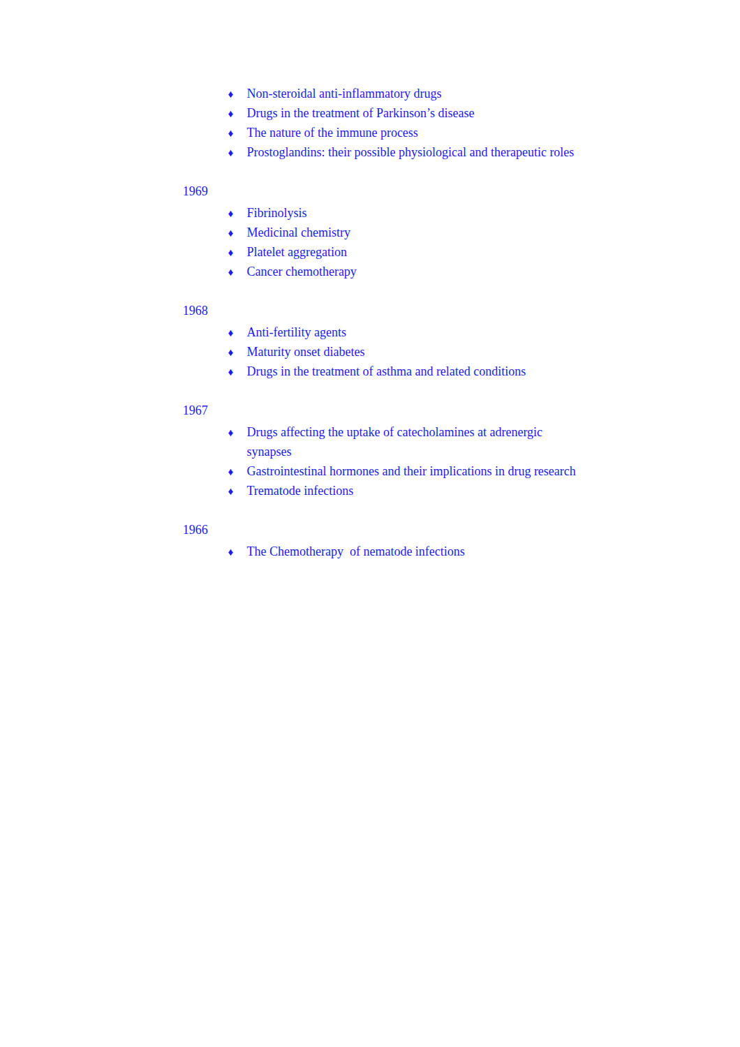Non-steroidal anti-inflammatory drugs
Drugs in the treatment of Parkinson’s disease
The nature of the immune process
Prostoglandins: their possible physiological and therapeutic roles
1969
Fibrinolysis
Medicinal chemistry
Platelet aggregation
Cancer chemotherapy
1968
Anti-fertility agents
Maturity onset diabetes
Drugs in the treatment of asthma and related conditions
1967
Drugs affecting the uptake of catecholamines at adrenergic synapses
Gastrointestinal hormones and their implications in drug research
Trematode infections
1966
The Chemotherapy of nematode infections